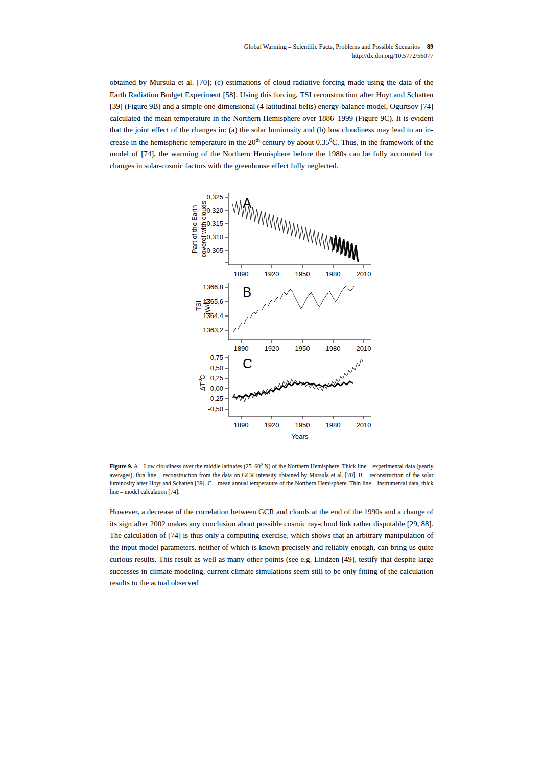Global Warming – Scientific Facts, Problems and Possible Scenarios89 http://dx.doi.org/10.5772/56077
obtained by Mursula et al. [70]; (c) estimations of cloud radiative forcing made using the data of the Earth Radiation Budget Experiment [58]. Using this forcing, TSI reconstruction after Hoyt and Schatten [39] (Figure 9B) and a simple one-dimensional (4 latitudinal belts) energy-balance model, Ogurtsov [74] calculated the mean temperature in the Northern Hemisphere over 1886–1999 (Figure 9C). It is evident that the joint effect of the changes in: (a) the solar luminosity and (b) low cloudiness may lead to an increase in the hemispheric temperature in the 20th century by about 0.350C. Thus, in the framework of the model of [74], the warming of the Northern Hemisphere before the 1980s can be fully accounted for changes in solar-cosmic factors with the greenhouse effect fully neglected.
0,325 0,320 0,315 0,310 0,305 1890 1920 1950 1980 2010 Part of the Earth coveref with clouds A 1366,8 1365,6 1364,4 1363,2 1890 1920 1950 1980 2010 TSI (W/i ) 2 B 0,75 0,50 0,25 0,00 -0,25 -0,50 1890 1920 1950 1980 2010 ΔT C 0 C Years
Figure 9. A – Low cloudiness over the middle latitudes (25–600 N) of the Northern Hemisphere. Thick line – experimental data (yearly averages), thin line – reconstruction from the data on GCR intensity obtained by Mursula et al. [70]. B – reconstruction of the solar luminosity after Hoyt and Schatten [39]. C – mean annual temperature of the Northern Hemisphere. Thin line – instrumental data, thick line – model calculation [74].
However, a decrease of the correlation between GCR and clouds at the end of the 1990s and a change of its sign after 2002 makes any conclusion about possible cosmic ray-cloud link rather disputable [29, 88]. The calculation of [74] is thus only a computing exercise, which shows that an arbitrary manipulation of the input model parameters, neither of which is known precisely and reliably enough, can bring us quite curious results. This result as well as many other points (see e.g. Lindzen [49], testify that despite large successes in climate modeling, current climate simulations seem still to be only fitting of the calculation results to the actual observed